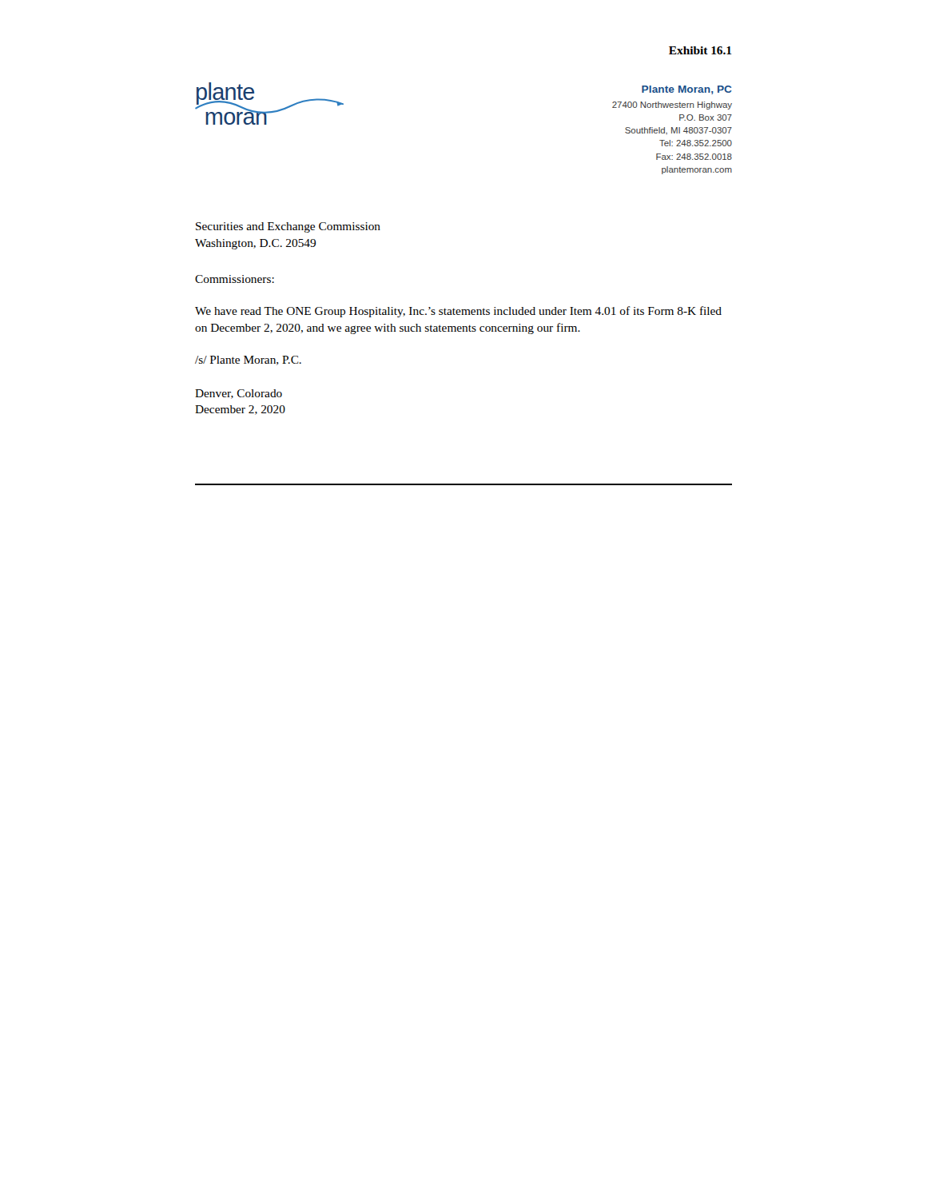Exhibit 16.1
plante moran
Plante Moran, PC
27400 Northwestern Highway
P.O. Box 307
Southfield, MI 48037-0307
Tel: 248.352.2500
Fax: 248.352.0018
plantemoran.com
Securities and Exchange Commission
Washington, D.C. 20549
Commissioners:
We have read The ONE Group Hospitality, Inc.’s statements included under Item 4.01 of its Form 8-K filed on December 2, 2020, and we agree with such statements concerning our firm.
/s/ Plante Moran, P.C.
Denver, Colorado
December 2, 2020